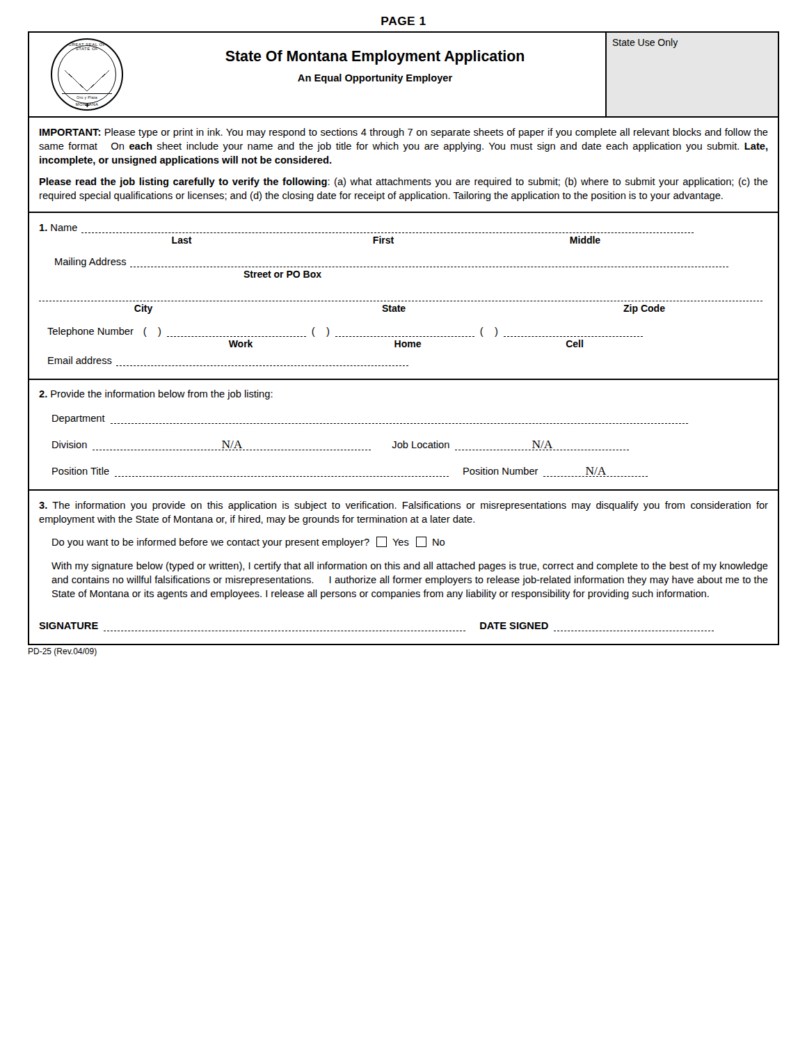PAGE 1
The Great Seal of the State of
Oro y Plata
Montana
✚
State Of Montana Employment Application
An Equal Opportunity Employer
State Use Only
IMPORTANT: Please type or print in ink. You may respond to sections 4 through 7 on separate sheets of paper if you complete all relevant blocks and follow the same format On each sheet include your name and the job title for which you are applying. You must sign and date each application you submit. Late, incomplete, or unsigned applications will not be considered.
Please read the job listing carefully to verify the following: (a) what attachments you are required to submit; (b) where to submit your application; (c) the required special qualifications or licenses; and (d) the closing date for receipt of application. Tailoring the application to the position is to your advantage.
1. Name
Last First Middle
Mailing Address
Street or PO Box
City State Zip Code
Telephone Number ( ) ( ) ( )
Work Home Cell
Email address
2. Provide the information below from the job listing:
Department
Division N/A Job Location N/A
Position Title Position Number N/A
3. The information you provide on this application is subject to verification. Falsifications or misrepresentations may disqualify you from consideration for employment with the State of Montana or, if hired, may be grounds for termination at a later date.
Do you want to be informed before we contact your present employer? Yes No
With my signature below (typed or written), I certify that all information on this and all attached pages is true, correct and complete to the best of my knowledge and contains no willful falsifications or misrepresentations. I authorize all former employers to release job-related information they may have about me to the State of Montana or its agents and employees. I release all persons or companies from any liability or responsibility for providing such information.
SIGNATURE DATE SIGNED
PD-25 (Rev.04/09)